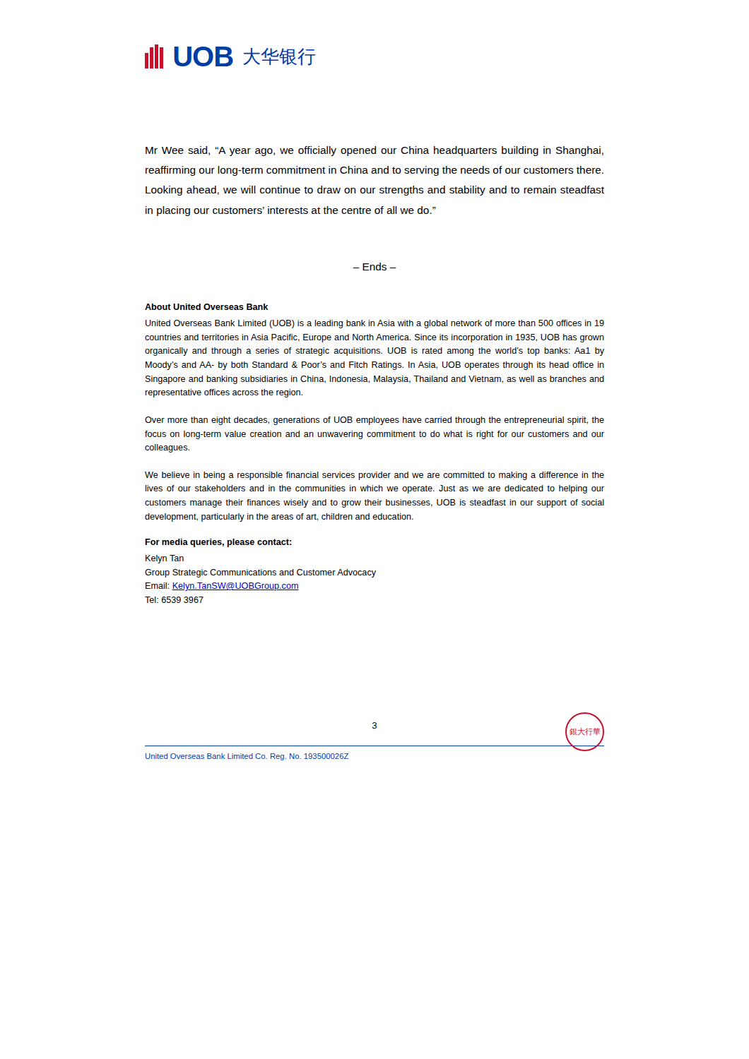UOB
大华银行
Mr Wee said, “A year ago, we officially opened our China headquarters building in Shanghai, reaffirming our long-term commitment in China and to serving the needs of our customers there. Looking ahead, we will continue to draw on our strengths and stability and to remain steadfast in placing our customers’ interests at the centre of all we do.”
– Ends –
About United Overseas Bank
United Overseas Bank Limited (UOB) is a leading bank in Asia with a global network of more than 500 offices in 19 countries and territories in Asia Pacific, Europe and North America. Since its incorporation in 1935, UOB has grown organically and through a series of strategic acquisitions. UOB is rated among the world’s top banks: Aa1 by Moody’s and AA- by both Standard & Poor’s and Fitch Ratings. In Asia, UOB operates through its head office in Singapore and banking subsidiaries in China, Indonesia, Malaysia, Thailand and Vietnam, as well as branches and representative offices across the region.
Over more than eight decades, generations of UOB employees have carried through the entrepreneurial spirit, the focus on long-term value creation and an unwavering commitment to do what is right for our customers and our colleagues.
We believe in being a responsible financial services provider and we are committed to making a difference in the lives of our stakeholders and in the communities in which we operate. Just as we are dedicated to helping our customers manage their finances wisely and to grow their businesses, UOB is steadfast in our support of social development, particularly in the areas of art, children and education.
For media queries, please contact:
Kelyn Tan
Group Strategic Communications and Customer Advocacy
Email: Kelyn.TanSW@UOBGroup.com
Tel: 6539 3967
3
United Overseas Bank Limited Co. Reg. No. 193500026Z
銀大 行華